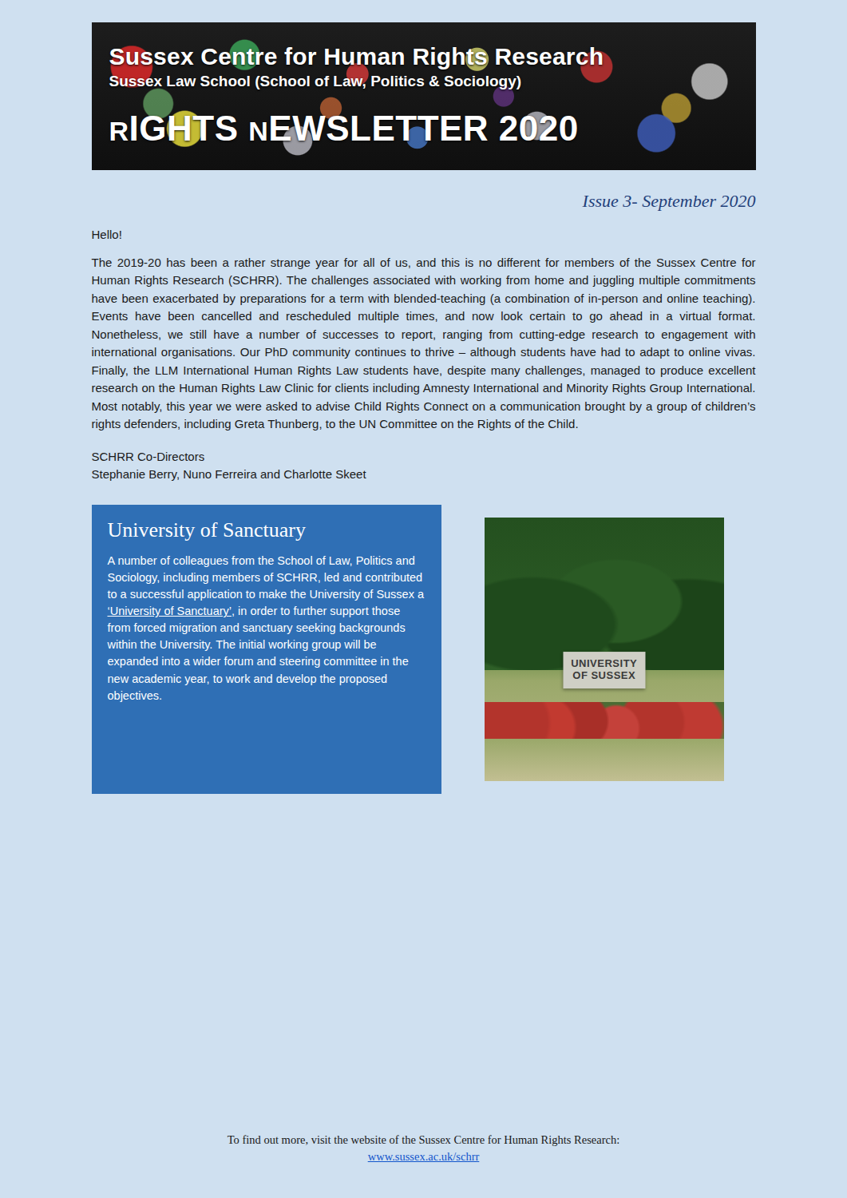Sussex Centre for Human Rights Research
Sussex Law School (School of Law, Politics & Sociology)
RIGHTS NEWSLETTER 2020
Issue 3- September 2020
Hello!
The 2019-20 has been a rather strange year for all of us, and this is no different for members of the Sussex Centre for Human Rights Research (SCHRR). The challenges associated with working from home and juggling multiple commitments have been exacerbated by preparations for a term with blended-teaching (a combination of in-person and online teaching). Events have been cancelled and rescheduled multiple times, and now look certain to go ahead in a virtual format. Nonetheless, we still have a number of successes to report, ranging from cutting-edge research to engagement with international organisations. Our PhD community continues to thrive – although students have had to adapt to online vivas. Finally, the LLM International Human Rights Law students have, despite many challenges, managed to produce excellent research on the Human Rights Law Clinic for clients including Amnesty International and Minority Rights Group International. Most notably, this year we were asked to advise Child Rights Connect on a communication brought by a group of children’s rights defenders, including Greta Thunberg, to the UN Committee on the Rights of the Child.
SCHRR Co-Directors
Stephanie Berry, Nuno Ferreira and Charlotte Skeet
University of Sanctuary
A number of colleagues from the School of Law, Politics and Sociology, including members of SCHRR, led and contributed to a successful application to make the University of Sussex a ‘University of Sanctuary’, in order to further support those from forced migration and sanctuary seeking backgrounds within the University. The initial working group will be expanded into a wider forum and steering committee in the new academic year, to work and develop the proposed objectives.
UNIVERSITY
OF SUSSEX
To find out more, visit the website of the Sussex Centre for Human Rights Research:
www.sussex.ac.uk/schrr